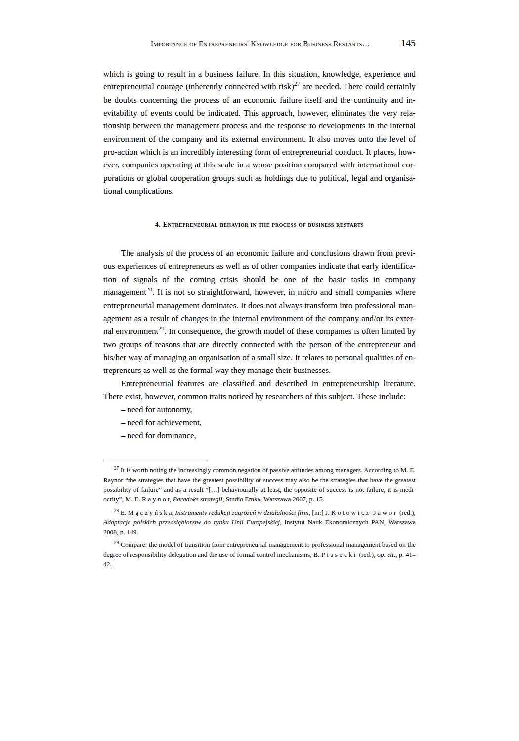Importance of Entrepreneurs' Knowledge for Business Restarts…
145
which is going to result in a business failure. In this situation, knowledge, experience and entrepreneurial courage (inherently connected with risk)27 are needed. There could certainly be doubts concerning the process of an economic failure itself and the continuity and inevitability of events could be indicated. This approach, however, eliminates the very relationship between the management process and the response to developments in the internal environment of the company and its external environment. It also moves onto the level of pro-action which is an incredibly interesting form of entrepreneurial conduct. It places, however, companies operating at this scale in a worse position compared with international corporations or global cooperation groups such as holdings due to political, legal and organisational complications.
4. Entrepreneurial behavior in the process of business restarts
The analysis of the process of an economic failure and conclusions drawn from previous experiences of entrepreneurs as well as of other companies indicate that early identification of signals of the coming crisis should be one of the basic tasks in company management28. It is not so straightforward, however, in micro and small companies where entrepreneurial management dominates. It does not always transform into professional management as a result of changes in the internal environment of the company and/or its external environment29. In consequence, the growth model of these companies is often limited by two groups of reasons that are directly connected with the person of the entrepreneur and his/her way of managing an organisation of a small size. It relates to personal qualities of entrepreneurs as well as the formal way they manage their businesses.
Entrepreneurial features are classified and described in entrepreneurship literature. There exist, however, common traits noticed by researchers of this subject. These include:
need for autonomy,
need for achievement,
need for dominance,
27 It is worth noting the increasingly common negation of passive attitudes among managers. According to M. E. Raynor “the strategies that have the greatest possibility of success may also be the strategies that have the greatest possibility of failure” and as a result “[…] behaviourally at least, the opposite of success is not failure, it is mediocrity”, M. E. R a y n o r, Paradoks strategii, Studio Emka, Warszawa 2007, p. 15.
28 E. M ą c z y ń s k a, Instrumenty redukcji zagrożeń w działalności firm, [in:] J. K o t o w i c z--J a w o r (red.), Adaptacja polskich przedsiębiorstw do rynku Unii Europejskiej, Instytut Nauk Ekonomicznych PAN, Warszawa 2008, p. 149.
29 Compare: the model of transition from entrepreneurial management to professional management based on the degree of responsibility delegation and the use of formal control mechanisms, B. P i a s e c k i (red.), op. cit., p. 41–42.